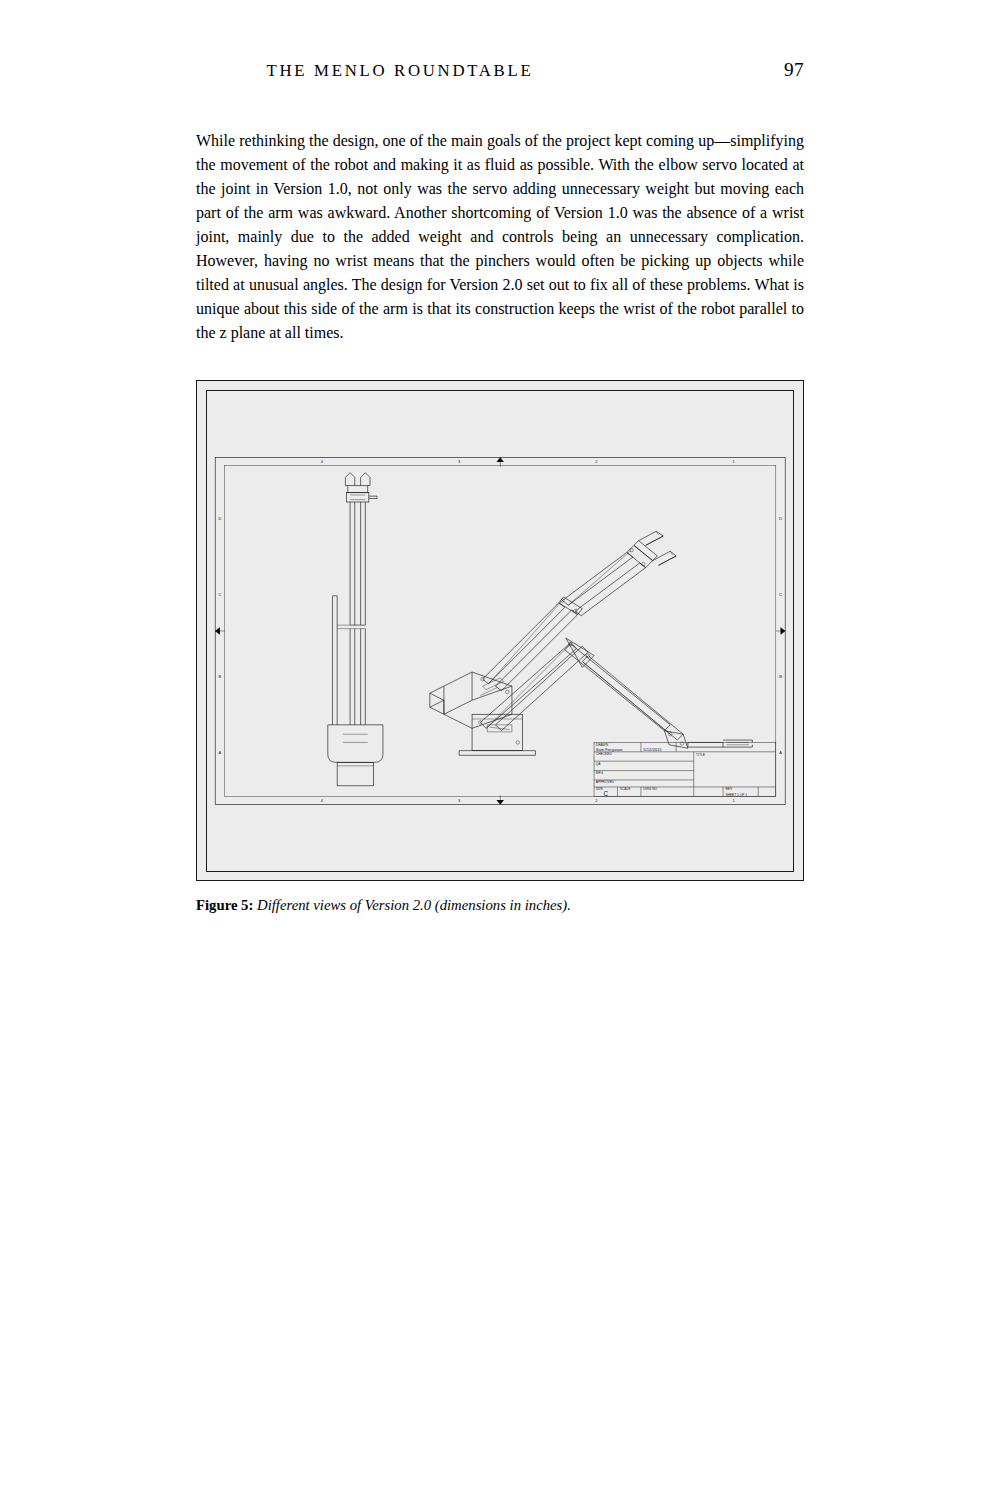The Menlo Roundtable 97
While rethinking the design, one of the main goals of the project kept coming up—simplifying the movement of the robot and making it as fluid as possible. With the elbow servo located at the joint in Version 1.0, not only was the servo adding unnecessary weight but moving each part of the arm was awkward. Another shortcoming of Version 1.0 was the absence of a wrist joint, mainly due to the added weight and controls being an unnecessary complication. However, having no wrist means that the pinchers would often be picking up objects while tilted at unusual angles. The design for Version 2.0 set out to fix all of these problems. What is unique about this side of the arm is that its construction keeps the wrist of the robot parallel to the z plane at all times.
4 3 2 1 4 3 2 1 D C B A D C B A DRAWN Sam Ferguson 5/12/2015 CHECKED QA MFG APPROVED TITLE SIZE C DWG NO REV SCALE SHEET 1 OF 1
Figure 5: Different views of Version 2.0 (dimensions in inches).